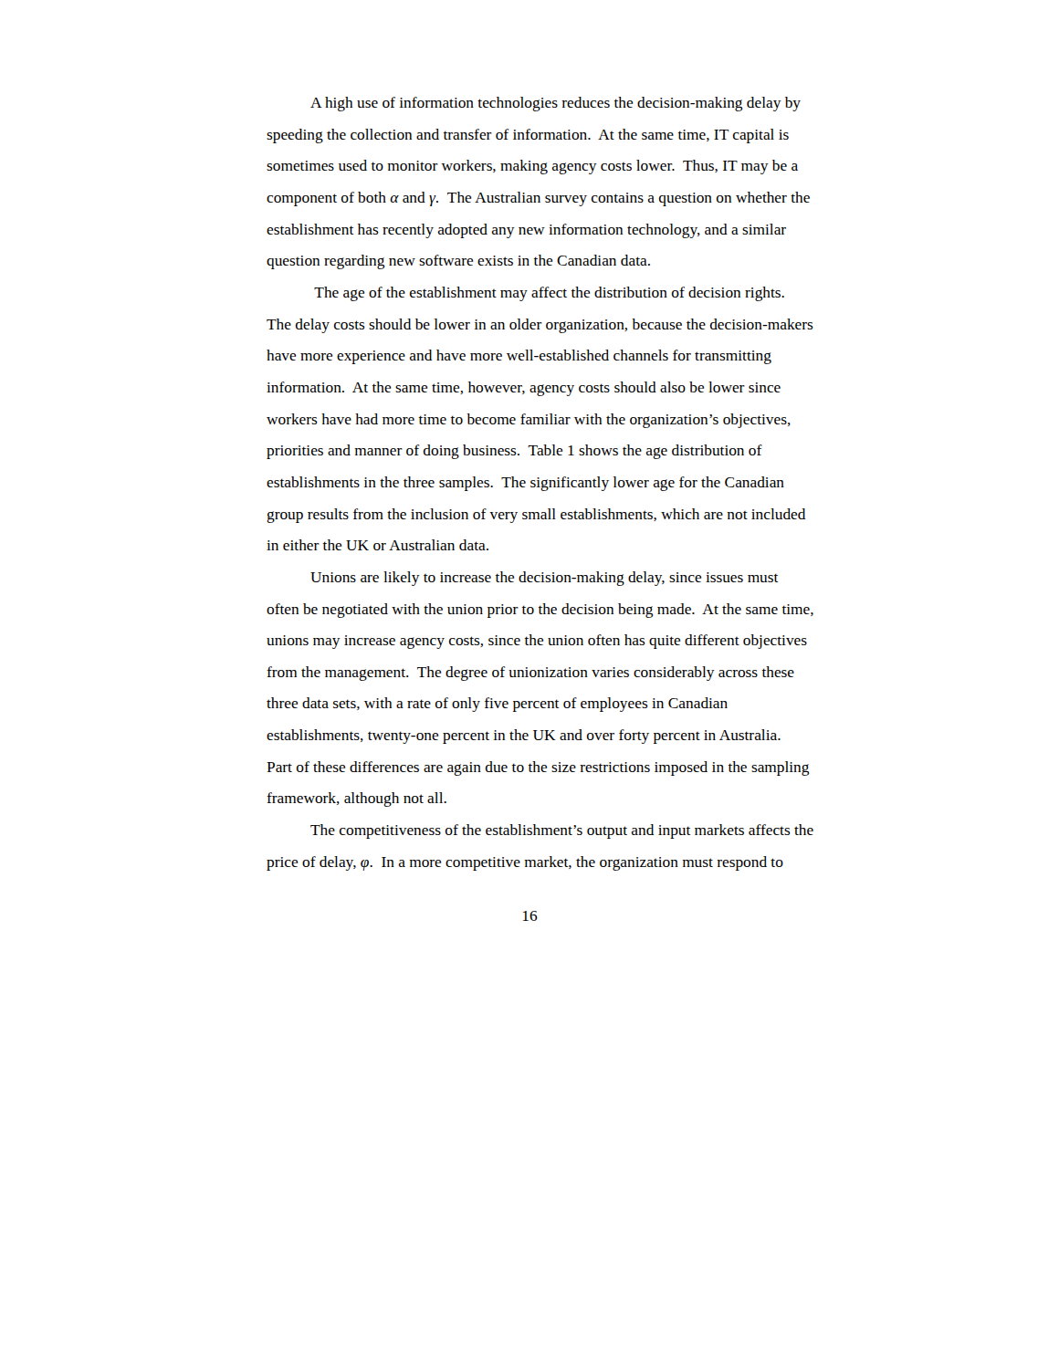A high use of information technologies reduces the decision-making delay by speeding the collection and transfer of information. At the same time, IT capital is sometimes used to monitor workers, making agency costs lower. Thus, IT may be a component of both α and γ. The Australian survey contains a question on whether the establishment has recently adopted any new information technology, and a similar question regarding new software exists in the Canadian data.
The age of the establishment may affect the distribution of decision rights. The delay costs should be lower in an older organization, because the decision-makers have more experience and have more well-established channels for transmitting information. At the same time, however, agency costs should also be lower since workers have had more time to become familiar with the organization’s objectives, priorities and manner of doing business. Table 1 shows the age distribution of establishments in the three samples. The significantly lower age for the Canadian group results from the inclusion of very small establishments, which are not included in either the UK or Australian data.
Unions are likely to increase the decision-making delay, since issues must often be negotiated with the union prior to the decision being made. At the same time, unions may increase agency costs, since the union often has quite different objectives from the management. The degree of unionization varies considerably across these three data sets, with a rate of only five percent of employees in Canadian establishments, twenty-one percent in the UK and over forty percent in Australia. Part of these differences are again due to the size restrictions imposed in the sampling framework, although not all.
The competitiveness of the establishment’s output and input markets affects the price of delay, φ. In a more competitive market, the organization must respond to
16